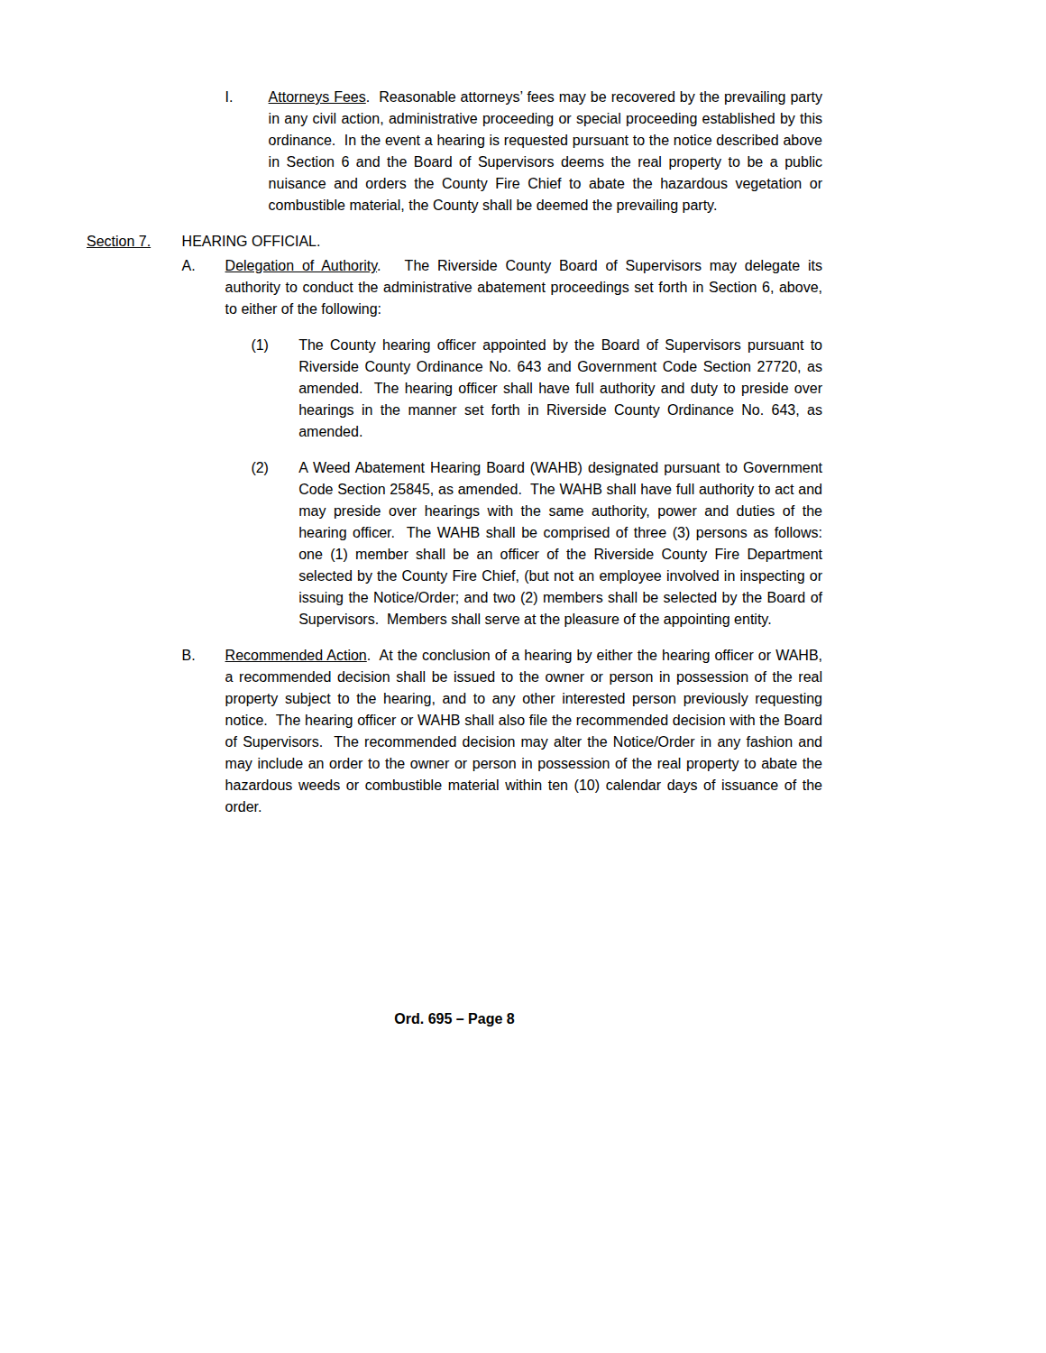I. Attorneys Fees. Reasonable attorneys’ fees may be recovered by the prevailing party in any civil action, administrative proceeding or special proceeding established by this ordinance. In the event a hearing is requested pursuant to the notice described above in Section 6 and the Board of Supervisors deems the real property to be a public nuisance and orders the County Fire Chief to abate the hazardous vegetation or combustible material, the County shall be deemed the prevailing party.
Section 7. HEARING OFFICIAL.
A. Delegation of Authority. The Riverside County Board of Supervisors may delegate its authority to conduct the administrative abatement proceedings set forth in Section 6, above, to either of the following:
(1) The County hearing officer appointed by the Board of Supervisors pursuant to Riverside County Ordinance No. 643 and Government Code Section 27720, as amended. The hearing officer shall have full authority and duty to preside over hearings in the manner set forth in Riverside County Ordinance No. 643, as amended.
(2) A Weed Abatement Hearing Board (WAHB) designated pursuant to Government Code Section 25845, as amended. The WAHB shall have full authority to act and may preside over hearings with the same authority, power and duties of the hearing officer. The WAHB shall be comprised of three (3) persons as follows: one (1) member shall be an officer of the Riverside County Fire Department selected by the County Fire Chief, (but not an employee involved in inspecting or issuing the Notice/Order; and two (2) members shall be selected by the Board of Supervisors. Members shall serve at the pleasure of the appointing entity.
B. Recommended Action. At the conclusion of a hearing by either the hearing officer or WAHB, a recommended decision shall be issued to the owner or person in possession of the real property subject to the hearing, and to any other interested person previously requesting notice. The hearing officer or WAHB shall also file the recommended decision with the Board of Supervisors. The recommended decision may alter the Notice/Order in any fashion and may include an order to the owner or person in possession of the real property to abate the hazardous weeds or combustible material within ten (10) calendar days of issuance of the order.
Ord. 695 – Page 8